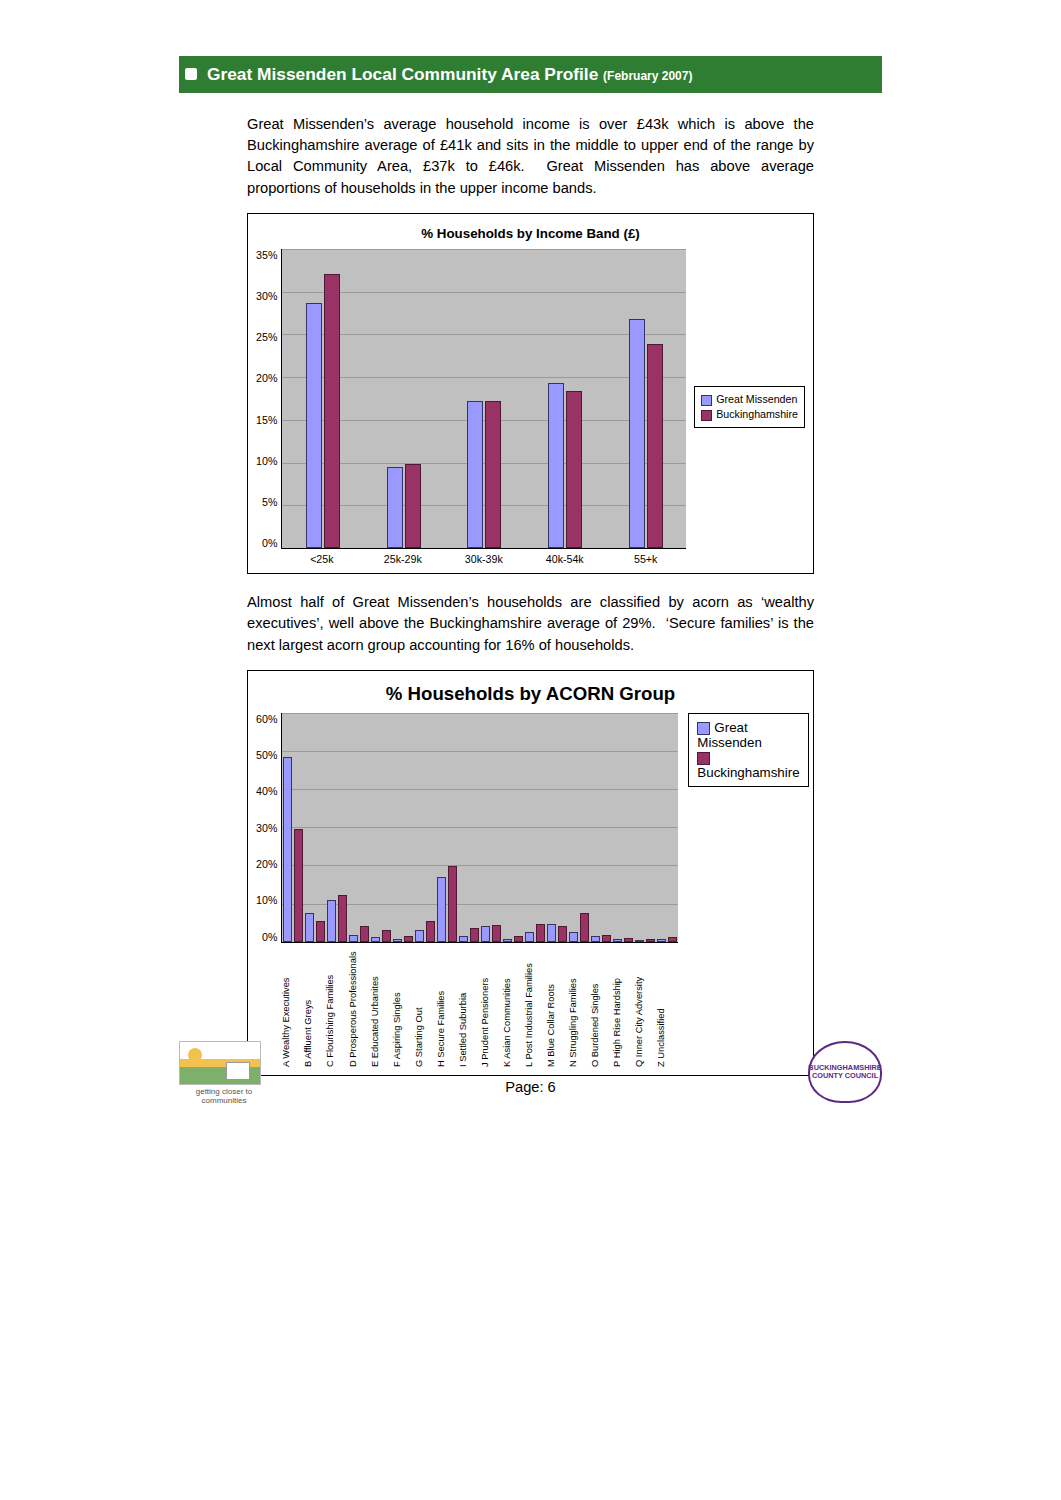Great Missenden Local Community Area Profile (February 2007)
Great Missenden’s average household income is over £43k which is above the Buckinghamshire average of £41k and sits in the middle to upper end of the range by Local Community Area, £37k to £46k. Great Missenden has above average proportions of households in the upper income bands.
% Households by Income Band (£)
35% 30% 25% 20% 15% 10% 5% 0%
<25k 25k-29k 30k-39k 40k-54k 55+k
Great Missenden
Buckinghamshire
Almost half of Great Missenden’s households are classified by acorn as ‘wealthy executives’, well above the Buckinghamshire average of 29%. ‘Secure families’ is the next largest acorn group accounting for 16% of households.
% Households by ACORN Group
60% 50% 40% 30% 20% 10% 0%
A Wealthy Executives B Affluent Greys C Flourishing Families D Prosperous Professionals E Educated Urbanites F Aspiring Singles G Starting Out H Secure Families I Settled Suburbia J Prudent Pensioners K Asian Communities L Post Industrial Families M Blue Collar Roots N Struggling Families O Burdened Singles P High Rise Hardship Q Inner City Adversity Z Unclassified
Great Missenden
Buckinghamshire
getting closer to communities
Page: 6
BUCKINGHAMSHIRE
COUNTY COUNCIL